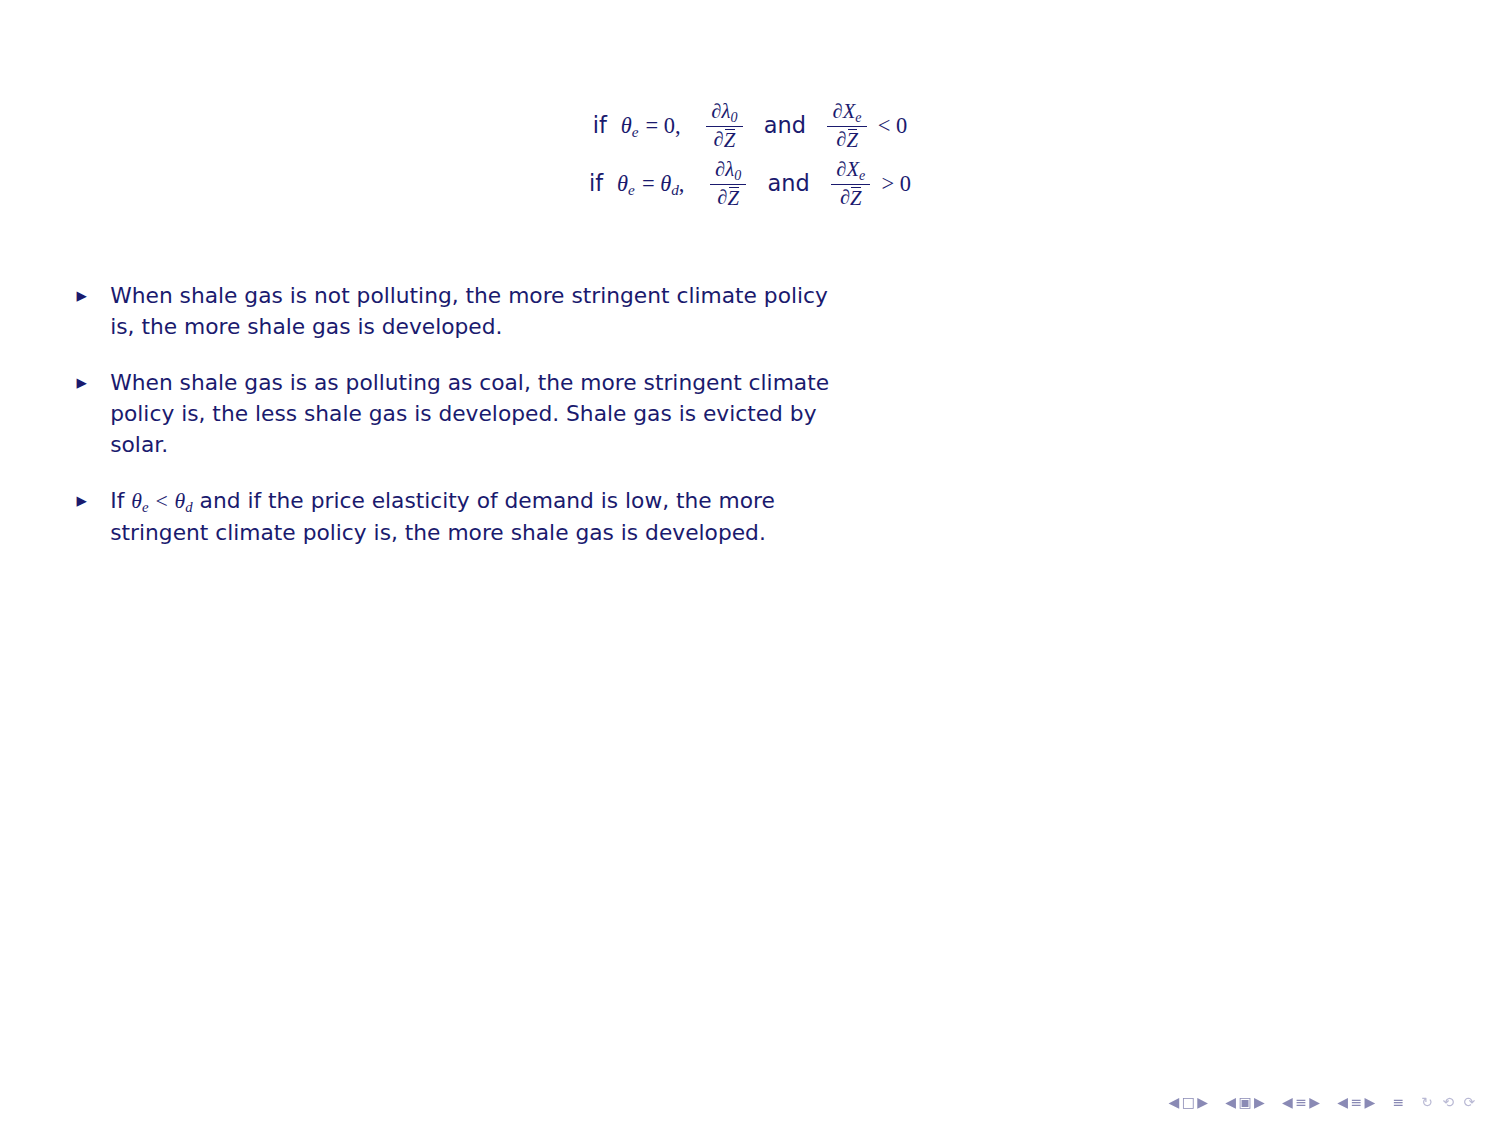if θe = 0, ∂λ 0 ∂Z and ∂X e ∂Z < 0
if θe = θd, ∂λ 0 ∂Z and ∂X e ∂Z > 0
When shale gas is not polluting, the more stringent climate policy is, the more shale gas is developed.
When shale gas is as polluting as coal, the more stringent climate policy is, the less shale gas is developed. Shale gas is evicted by solar.
If θe < θd and if the price elasticity of demand is low, the more stringent climate policy is, the more shale gas is developed.
◀□▶ ◀▣▶ ◀≡▶ ◀≡▶ ≡ ↻ ⟲ ⟳